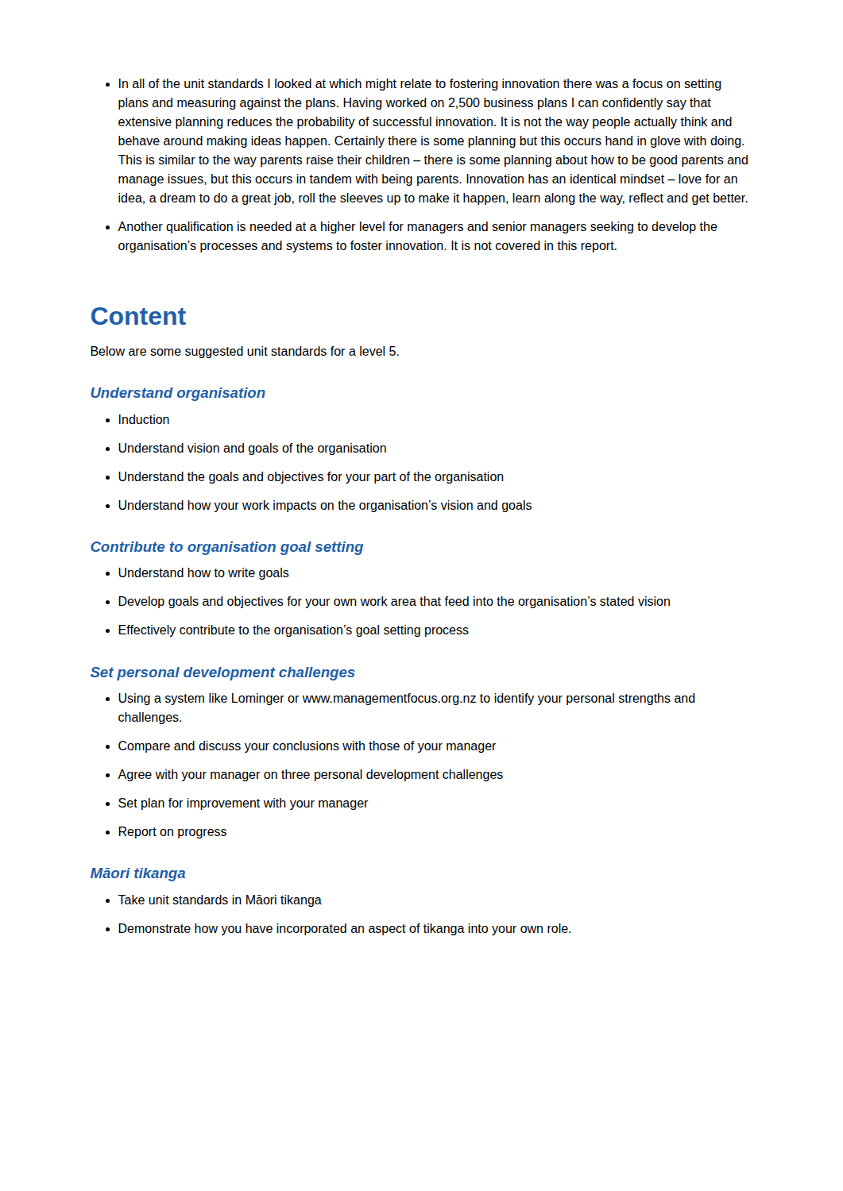In all of the unit standards I looked at which might relate to fostering innovation there was a focus on setting plans and measuring against the plans. Having worked on 2,500 business plans I can confidently say that extensive planning reduces the probability of successful innovation. It is not the way people actually think and behave around making ideas happen. Certainly there is some planning but this occurs hand in glove with doing. This is similar to the way parents raise their children – there is some planning about how to be good parents and manage issues, but this occurs in tandem with being parents. Innovation has an identical mindset – love for an idea, a dream to do a great job, roll the sleeves up to make it happen, learn along the way, reflect and get better.
Another qualification is needed at a higher level for managers and senior managers seeking to develop the organisation’s processes and systems to foster innovation. It is not covered in this report.
Content
Below are some suggested unit standards for a level 5.
Understand organisation
Induction
Understand vision and goals of the organisation
Understand the goals and objectives for your part of the organisation
Understand how your work impacts on the organisation’s vision and goals
Contribute to organisation goal setting
Understand how to write goals
Develop goals and objectives for your own work area that feed into the organisation’s stated vision
Effectively contribute to the organisation’s goal setting process
Set personal development challenges
Using a system like Lominger or www.managementfocus.org.nz to identify your personal strengths and challenges.
Compare and discuss your conclusions with those of your manager
Agree with your manager on three personal development challenges
Set plan for improvement with your manager
Report on progress
Māori tikanga
Take unit standards in Māori tikanga
Demonstrate how you have incorporated an aspect of tikanga into your own role.